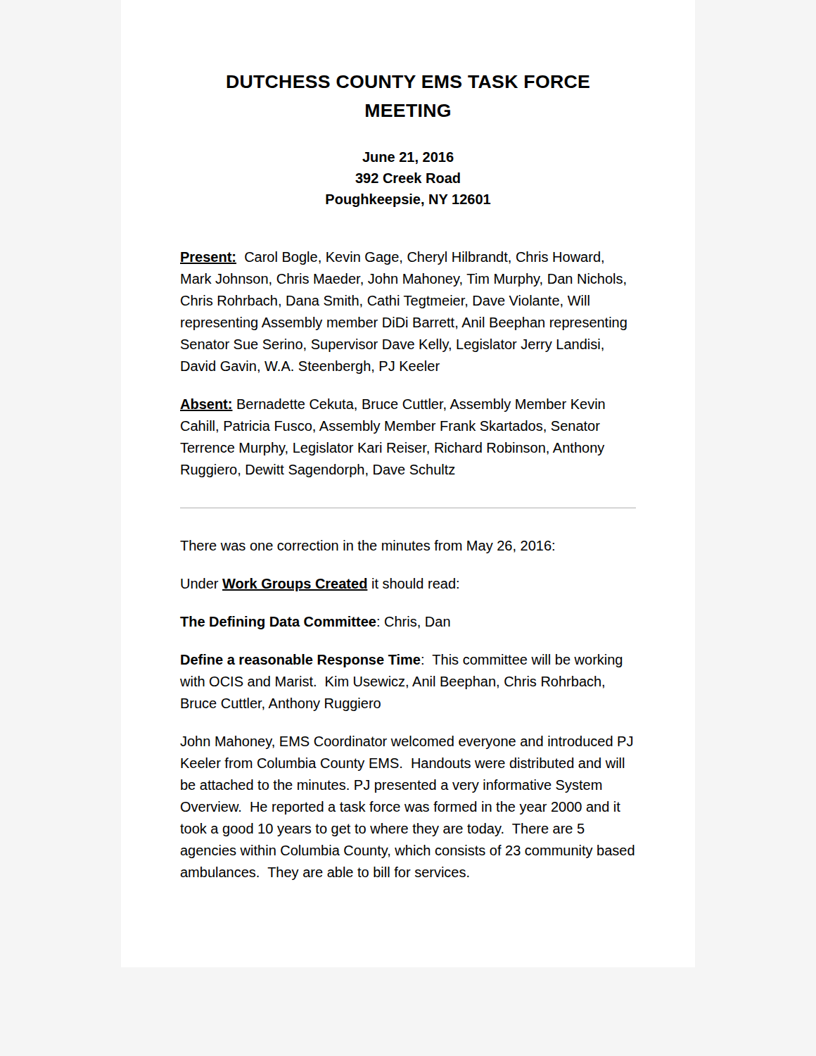DUTCHESS COUNTY EMS TASK FORCE MEETING
June 21, 2016
392 Creek Road
Poughkeepsie, NY 12601
Present: Carol Bogle, Kevin Gage, Cheryl Hilbrandt, Chris Howard, Mark Johnson, Chris Maeder, John Mahoney, Tim Murphy, Dan Nichols, Chris Rohrbach, Dana Smith, Cathi Tegtmeier, Dave Violante, Will representing Assembly member DiDi Barrett, Anil Beephan representing Senator Sue Serino, Supervisor Dave Kelly, Legislator Jerry Landisi, David Gavin, W.A. Steenbergh, PJ Keeler
Absent: Bernadette Cekuta, Bruce Cuttler, Assembly Member Kevin Cahill, Patricia Fusco, Assembly Member Frank Skartados, Senator Terrence Murphy, Legislator Kari Reiser, Richard Robinson, Anthony Ruggiero, Dewitt Sagendorph, Dave Schultz
There was one correction in the minutes from May 26, 2016:
Under Work Groups Created it should read:
The Defining Data Committee: Chris, Dan
Define a reasonable Response Time: This committee will be working with OCIS and Marist. Kim Usewicz, Anil Beephan, Chris Rohrbach, Bruce Cuttler, Anthony Ruggiero
John Mahoney, EMS Coordinator welcomed everyone and introduced PJ Keeler from Columbia County EMS. Handouts were distributed and will be attached to the minutes. PJ presented a very informative System Overview. He reported a task force was formed in the year 2000 and it took a good 10 years to get to where they are today. There are 5 agencies within Columbia County, which consists of 23 community based ambulances. They are able to bill for services.